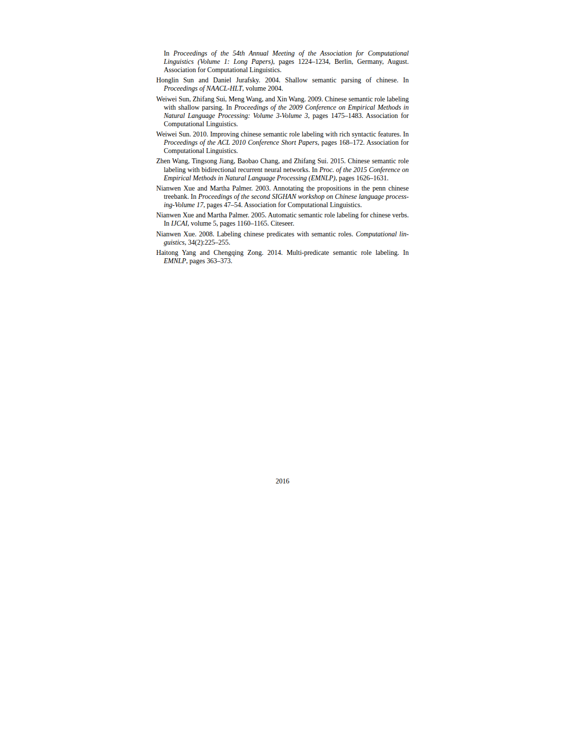In Proceedings of the 54th Annual Meeting of the Association for Computational Linguistics (Volume 1: Long Papers), pages 1224–1234, Berlin, Germany, August. Association for Computational Linguistics.
Honglin Sun and Daniel Jurafsky. 2004. Shallow semantic parsing of chinese. In Proceedings of NAACL-HLT, volume 2004.
Weiwei Sun, Zhifang Sui, Meng Wang, and Xin Wang. 2009. Chinese semantic role labeling with shallow parsing. In Proceedings of the 2009 Conference on Empirical Methods in Natural Language Processing: Volume 3-Volume 3, pages 1475–1483. Association for Computational Linguistics.
Weiwei Sun. 2010. Improving chinese semantic role labeling with rich syntactic features. In Proceedings of the ACL 2010 Conference Short Papers, pages 168–172. Association for Computational Linguistics.
Zhen Wang, Tingsong Jiang, Baobao Chang, and Zhifang Sui. 2015. Chinese semantic role labeling with bidirectional recurrent neural networks. In Proc. of the 2015 Conference on Empirical Methods in Natural Language Processing (EMNLP), pages 1626–1631.
Nianwen Xue and Martha Palmer. 2003. Annotating the propositions in the penn chinese treebank. In Proceedings of the second SIGHAN workshop on Chinese language processing-Volume 17, pages 47–54. Association for Computational Linguistics.
Nianwen Xue and Martha Palmer. 2005. Automatic semantic role labeling for chinese verbs. In IJCAI, volume 5, pages 1160–1165. Citeseer.
Nianwen Xue. 2008. Labeling chinese predicates with semantic roles. Computational linguistics, 34(2):225–255.
Haitong Yang and Chengqing Zong. 2014. Multi-predicate semantic role labeling. In EMNLP, pages 363–373.
2016